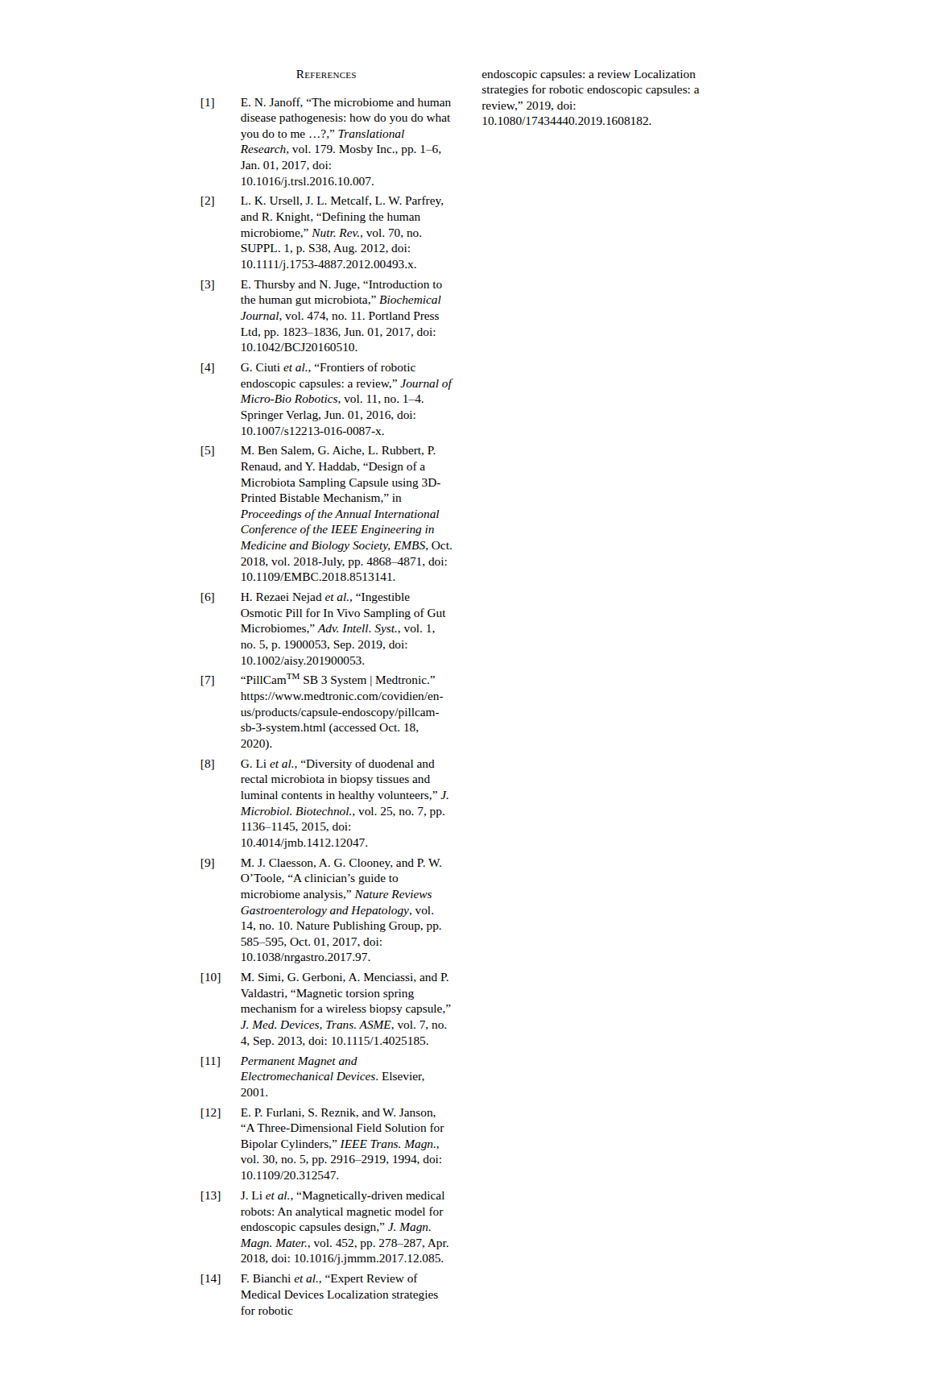References
[1] E. N. Janoff, “The microbiome and human disease pathogenesis: how do you do what you do to me …?,” Translational Research, vol. 179. Mosby Inc., pp. 1–6, Jan. 01, 2017, doi: 10.1016/j.trsl.2016.10.007.
[2] L. K. Ursell, J. L. Metcalf, L. W. Parfrey, and R. Knight, “Defining the human microbiome,” Nutr. Rev., vol. 70, no. SUPPL. 1, p. S38, Aug. 2012, doi: 10.1111/j.1753-4887.2012.00493.x.
[3] E. Thursby and N. Juge, “Introduction to the human gut microbiota,” Biochemical Journal, vol. 474, no. 11. Portland Press Ltd, pp. 1823–1836, Jun. 01, 2017, doi: 10.1042/BCJ20160510.
[4] G. Ciuti et al., “Frontiers of robotic endoscopic capsules: a review,” Journal of Micro-Bio Robotics, vol. 11, no. 1–4. Springer Verlag, Jun. 01, 2016, doi: 10.1007/s12213-016-0087-x.
[5] M. Ben Salem, G. Aiche, L. Rubbert, P. Renaud, and Y. Haddab, “Design of a Microbiota Sampling Capsule using 3D-Printed Bistable Mechanism,” in Proceedings of the Annual International Conference of the IEEE Engineering in Medicine and Biology Society, EMBS, Oct. 2018, vol. 2018-July, pp. 4868–4871, doi: 10.1109/EMBC.2018.8513141.
[6] H. Rezaei Nejad et al., “Ingestible Osmotic Pill for In Vivo Sampling of Gut Microbiomes,” Adv. Intell. Syst., vol. 1, no. 5, p. 1900053, Sep. 2019, doi: 10.1002/aisy.201900053.
[7]“PillCamTM SB 3 System | Medtronic.” https://www.medtronic.com/covidien/en-us/products/capsule-endoscopy/pillcam-sb-3-system.html (accessed Oct. 18, 2020).
[8] G. Li et al., “Diversity of duodenal and rectal microbiota in biopsy tissues and luminal contents in healthy volunteers,” J. Microbiol. Biotechnol., vol. 25, no. 7, pp. 1136–1145, 2015, doi: 10.4014/jmb.1412.12047.
[9] M. J. Claesson, A. G. Clooney, and P. W. O’Toole, “A clinician’s guide to microbiome analysis,” Nature Reviews Gastroenterology and Hepatology, vol. 14, no. 10. Nature Publishing Group, pp. 585–595, Oct. 01, 2017, doi: 10.1038/nrgastro.2017.97.
[10] M. Simi, G. Gerboni, A. Menciassi, and P. Valdastri, “Magnetic torsion spring mechanism for a wireless biopsy capsule,” J. Med. Devices, Trans. ASME, vol. 7, no. 4, Sep. 2013, doi: 10.1115/1.4025185.
[11] Permanent Magnet and Electromechanical Devices. Elsevier, 2001.
[12] E. P. Furlani, S. Reznik, and W. Janson, “A Three-Dimensional Field Solution for Bipolar Cylinders,” IEEE Trans. Magn., vol. 30, no. 5, pp. 2916–2919, 1994, doi: 10.1109/20.312547.
[13] J. Li et al., “Magnetically-driven medical robots: An analytical magnetic model for endoscopic capsules design,” J. Magn. Magn. Mater., vol. 452, pp. 278–287, Apr. 2018, doi: 10.1016/j.jmmm.2017.12.085.
[14] F. Bianchi et al., “Expert Review of Medical Devices Localization strategies for robotic
endoscopic capsules: a review Localization strategies for robotic endoscopic capsules: a review,” 2019, doi: 10.1080/17434440.2019.1608182.